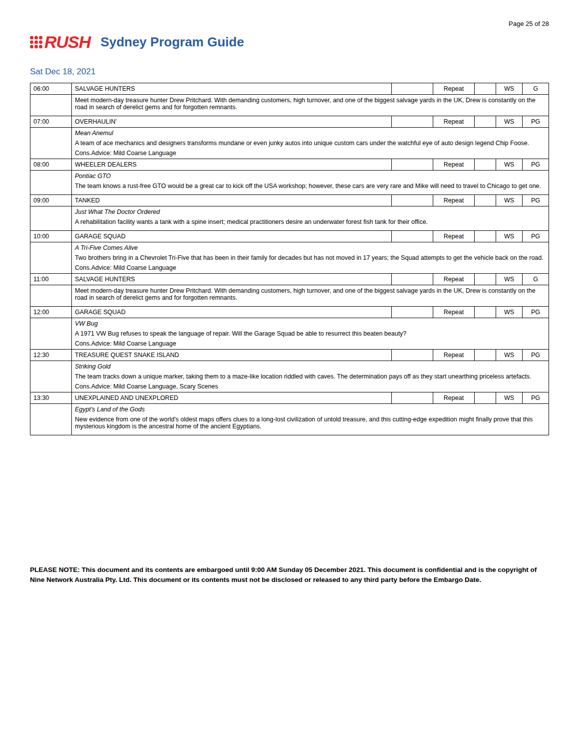Page 25 of 28
RUSH
Sydney Program Guide
Sat Dec 18, 2021
| 06:00 | SALVAGE HUNTERS | | Repeat | | WS | G |
| | Meet modern-day treasure hunter Drew Pritchard. With demanding customers, high turnover, and one of the biggest salvage yards in the UK, Drew is constantly on the road in search of derelict gems and for forgotten remnants. |
| 07:00 | OVERHAULIN' | | Repeat | | WS | PG |
| | Mean Anemul A team of ace mechanics and designers transforms mundane or even junky autos into unique custom cars under the watchful eye of auto design legend Chip Foose. Cons.Advice: Mild Coarse Language |
| 08:00 | WHEELER DEALERS | | Repeat | | WS | PG |
| | Pontiac GTO The team knows a rust-free GTO would be a great car to kick off the USA workshop; however, these cars are very rare and Mike will need to travel to Chicago to get one. |
| 09:00 | TANKED | | Repeat | | WS | PG |
| | Just What The Doctor Ordered A rehabilitation facility wants a tank with a spine insert; medical practitioners desire an underwater forest fish tank for their office. |
| 10:00 | GARAGE SQUAD | | Repeat | | WS | PG |
| | A Tri-Five Comes Alive Two brothers bring in a Chevrolet Tri-Five that has been in their family for decades but has not moved in 17 years; the Squad attempts to get the vehicle back on the road. Cons.Advice: Mild Coarse Language |
| 11:00 | SALVAGE HUNTERS | | Repeat | | WS | G |
| | Meet modern-day treasure hunter Drew Pritchard. With demanding customers, high turnover, and one of the biggest salvage yards in the UK, Drew is constantly on the road in search of derelict gems and for forgotten remnants. |
| 12:00 | GARAGE SQUAD | | Repeat | | WS | PG |
| | VW Bug A 1971 VW Bug refuses to speak the language of repair. Will the Garage Squad be able to resurrect this beaten beauty? Cons.Advice: Mild Coarse Language |
| 12:30 | TREASURE QUEST SNAKE ISLAND | | Repeat | | WS | PG |
| | Striking Gold The team tracks down a unique marker, taking them to a maze-like location riddled with caves. The determination pays off as they start unearthing priceless artefacts. Cons.Advice: Mild Coarse Language, Scary Scenes |
| 13:30 | UNEXPLAINED AND UNEXPLORED | | Repeat | | WS | PG |
| | Egypt's Land of the Gods New evidence from one of the world's oldest maps offers clues to a long-lost civilization of untold treasure, and this cutting-edge expedition might finally prove that this mysterious kingdom is the ancestral home of the ancient Egyptians. |
PLEASE NOTE: This document and its contents are embargoed until 9:00 AM Sunday 05 December 2021. This document is confidential and is the copyright of Nine Network Australia Pty. Ltd. This document or its contents must not be disclosed or released to any third party before the Embargo Date.